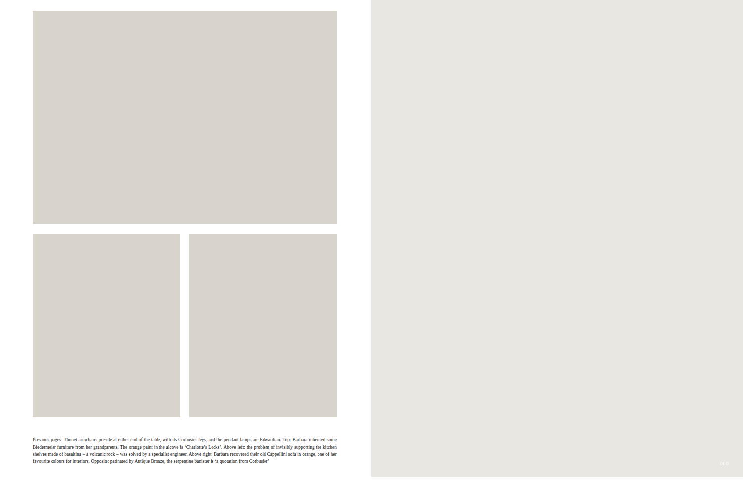Previous pages: Thonet armchairs preside at either end of the table, with its Corbusier legs, and the pendant lamps are Edwardian. Top: Barbara inherited some Biedermeier furniture from her grandparents. The orange paint in the alcove is ‘Charlotte’s Locks’. Above left: the problem of invisibly supporting the kitchen shelves made of basaltina – a volcanic rock – was solved by a specialist engineer. Above right: Barbara recovered their old Cappellini sofa in orange, one of her favourite colours for interiors. Opposite: patinated by Antique Bronze, the serpentine banister is ‘a quotation from Corbusier’
000